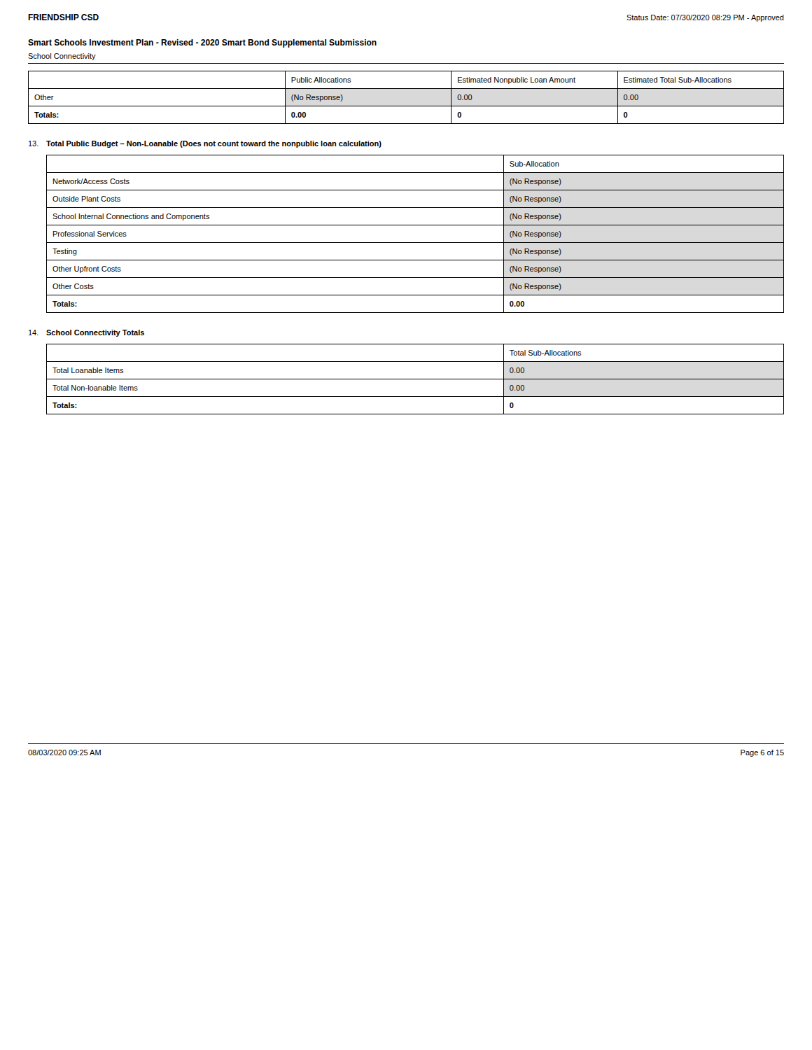FRIENDSHIP CSD
Status Date: 07/30/2020 08:29 PM - Approved
Smart Schools Investment Plan - Revised - 2020 Smart Bond Supplemental Submission
School Connectivity
| | Public Allocations | Estimated Nonpublic Loan Amount | Estimated Total Sub-Allocations |
| --- | --- | --- | --- |
| Other | (No Response) | 0.00 | 0.00 |
| Totals: | 0.00 | 0 | 0 |
13. Total Public Budget – Non-Loanable (Does not count toward the nonpublic loan calculation)
| | Sub-Allocation |
| Network/Access Costs | (No Response) |
| Outside Plant Costs | (No Response) |
| School Internal Connections and Components | (No Response) |
| Professional Services | (No Response) |
| Testing | (No Response) |
| Other Upfront Costs | (No Response) |
| Other Costs | (No Response) |
| Totals: | 0.00 |
14. School Connectivity Totals
| | Total Sub-Allocations |
| Total Loanable Items | 0.00 |
| Total Non-loanable Items | 0.00 |
| Totals: | 0 |
08/03/2020 09:25 AM
Page 6 of 15